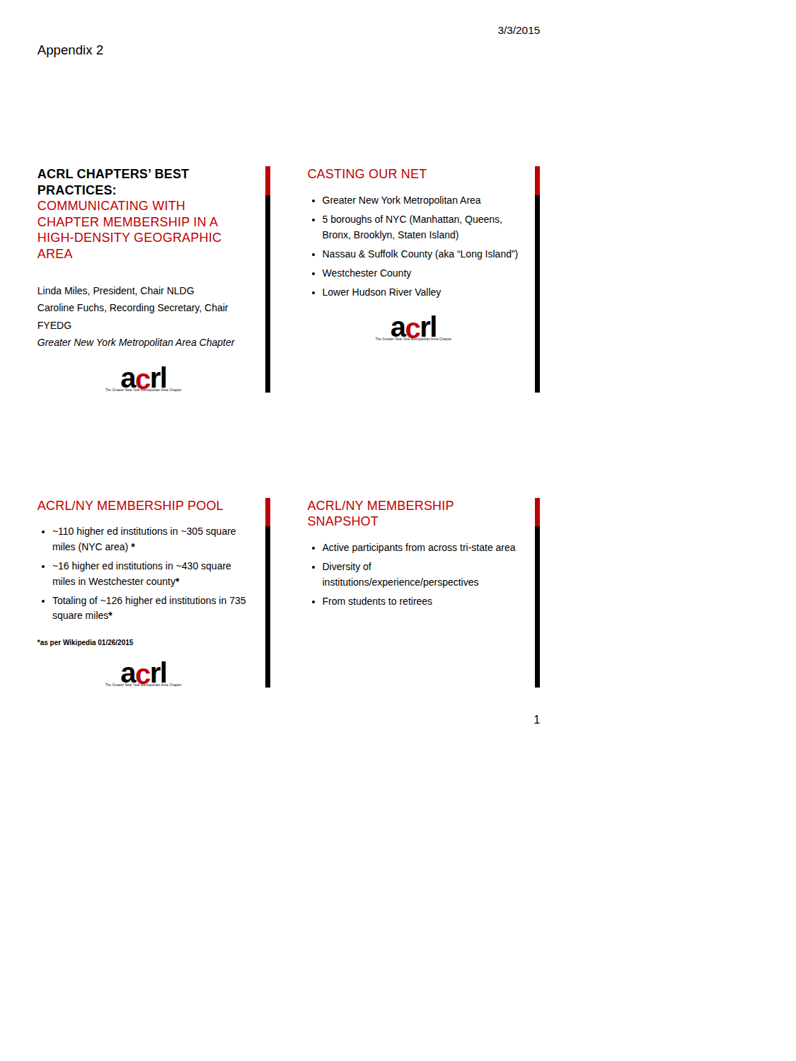3/3/2015
Appendix 2
ACRL CHAPTERS’ BEST PRACTICES:
COMMUNICATING WITH
CHAPTER MEMBERSHIP IN A
HIGH-DENSITY GEOGRAPHIC AREA
Linda Miles, President, Chair NLDG
Caroline Fuchs, Recording Secretary, Chair FYEDG
Greater New York Metropolitan Area Chapter
acrl
The Greater New York Metropolitan Area Chapter
CASTING OUR NET
Greater New York Metropolitan Area
5 boroughs of NYC (Manhattan, Queens, Bronx, Brooklyn, Staten Island)
Nassau & Suffolk County (aka “Long Island”)
Westchester County
Lower Hudson River Valley
acrl
The Greater New York Metropolitan Area Chapter
ACRL/NY MEMBERSHIP POOL
~110 higher ed institutions in ~305 square miles (NYC area) *
~16 higher ed institutions in ~430 square miles in Westchester county*
Totaling of ~126 higher ed institutions in 735 square miles*
*as per Wikipedia 01/26/2015
acrl
The Greater New York Metropolitan Area Chapter
ACRL/NY MEMBERSHIP SNAPSHOT
Active participants from across tri-state area
Diversity of institutions/experience/perspectives
From students to retirees
1